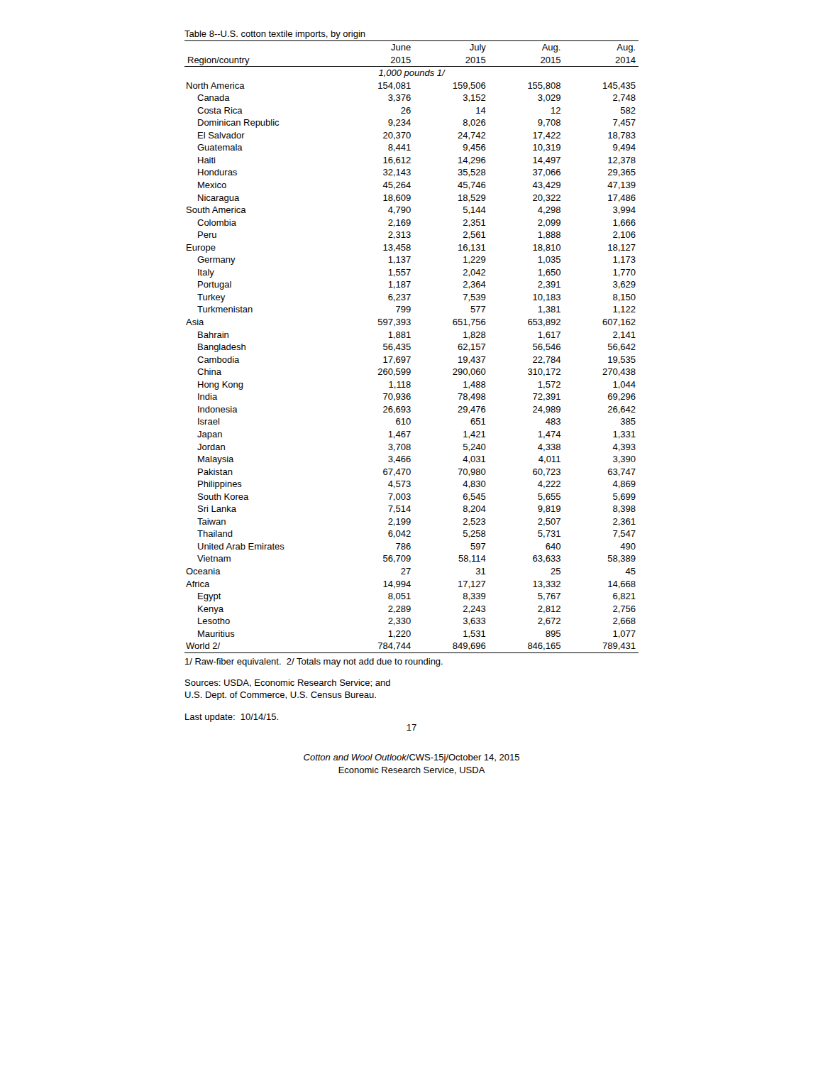Table 8--U.S. cotton textile imports, by origin
| | June | July | Aug. | Aug. |
| --- | --- | --- | --- | --- |
| Region/country | 2015 | 2015 | 2015 | 2014 |
| 1,000 pounds 1/ |
| North America | 154,081 | 159,506 | 155,808 | 145,435 |
| Canada | 3,376 | 3,152 | 3,029 | 2,748 |
| Costa Rica | 26 | 14 | 12 | 582 |
| Dominican Republic | 9,234 | 8,026 | 9,708 | 7,457 |
| El Salvador | 20,370 | 24,742 | 17,422 | 18,783 |
| Guatemala | 8,441 | 9,456 | 10,319 | 9,494 |
| Haiti | 16,612 | 14,296 | 14,497 | 12,378 |
| Honduras | 32,143 | 35,528 | 37,066 | 29,365 |
| Mexico | 45,264 | 45,746 | 43,429 | 47,139 |
| Nicaragua | 18,609 | 18,529 | 20,322 | 17,486 |
| South America | 4,790 | 5,144 | 4,298 | 3,994 |
| Colombia | 2,169 | 2,351 | 2,099 | 1,666 |
| Peru | 2,313 | 2,561 | 1,888 | 2,106 |
| Europe | 13,458 | 16,131 | 18,810 | 18,127 |
| Germany | 1,137 | 1,229 | 1,035 | 1,173 |
| Italy | 1,557 | 2,042 | 1,650 | 1,770 |
| Portugal | 1,187 | 2,364 | 2,391 | 3,629 |
| Turkey | 6,237 | 7,539 | 10,183 | 8,150 |
| Turkmenistan | 799 | 577 | 1,381 | 1,122 |
| Asia | 597,393 | 651,756 | 653,892 | 607,162 |
| Bahrain | 1,881 | 1,828 | 1,617 | 2,141 |
| Bangladesh | 56,435 | 62,157 | 56,546 | 56,642 |
| Cambodia | 17,697 | 19,437 | 22,784 | 19,535 |
| China | 260,599 | 290,060 | 310,172 | 270,438 |
| Hong Kong | 1,118 | 1,488 | 1,572 | 1,044 |
| India | 70,936 | 78,498 | 72,391 | 69,296 |
| Indonesia | 26,693 | 29,476 | 24,989 | 26,642 |
| Israel | 610 | 651 | 483 | 385 |
| Japan | 1,467 | 1,421 | 1,474 | 1,331 |
| Jordan | 3,708 | 5,240 | 4,338 | 4,393 |
| Malaysia | 3,466 | 4,031 | 4,011 | 3,390 |
| Pakistan | 67,470 | 70,980 | 60,723 | 63,747 |
| Philippines | 4,573 | 4,830 | 4,222 | 4,869 |
| South Korea | 7,003 | 6,545 | 5,655 | 5,699 |
| Sri Lanka | 7,514 | 8,204 | 9,819 | 8,398 |
| Taiwan | 2,199 | 2,523 | 2,507 | 2,361 |
| Thailand | 6,042 | 5,258 | 5,731 | 7,547 |
| United Arab Emirates | 786 | 597 | 640 | 490 |
| Vietnam | 56,709 | 58,114 | 63,633 | 58,389 |
| Oceania | 27 | 31 | 25 | 45 |
| Africa | 14,994 | 17,127 | 13,332 | 14,668 |
| Egypt | 8,051 | 8,339 | 5,767 | 6,821 |
| Kenya | 2,289 | 2,243 | 2,812 | 2,756 |
| Lesotho | 2,330 | 3,633 | 2,672 | 2,668 |
| Mauritius | 1,220 | 1,531 | 895 | 1,077 |
| World 2/ | 784,744 | 849,696 | 846,165 | 789,431 |
1/ Raw-fiber equivalent. 2/ Totals may not add due to rounding.
Sources: USDA, Economic Research Service; and
U.S. Dept. of Commerce, U.S. Census Bureau.
Last update: 10/14/15.
17
Cotton and Wool Outlook/CWS-15j/October 14, 2015
Economic Research Service, USDA